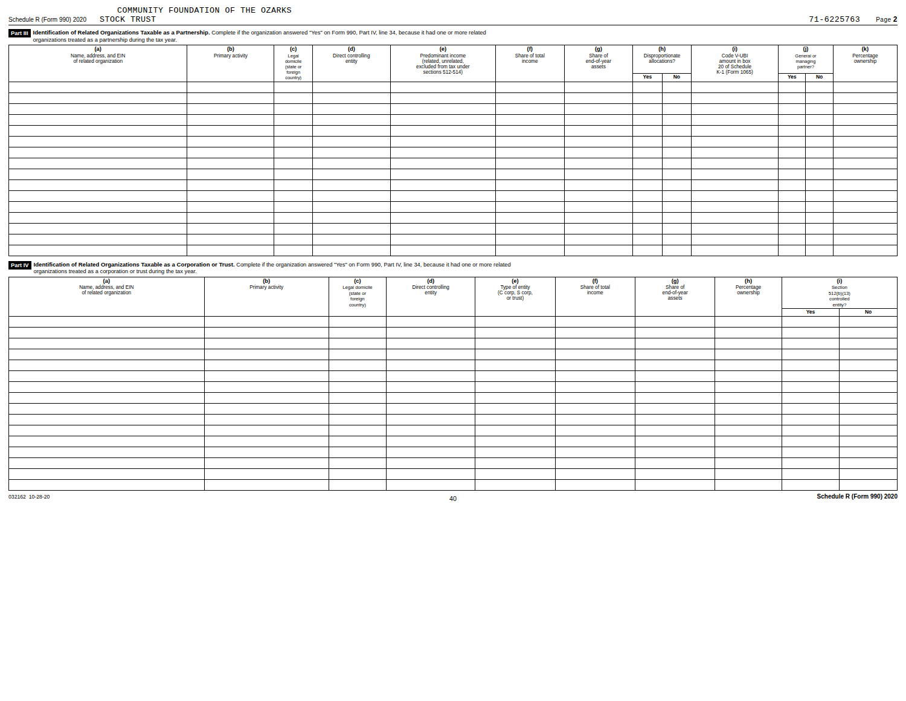COMMUNITY FOUNDATION OF THE OZARKS
Schedule R (Form 990) 2020 STOCK TRUST
71-6225763Page 2
Part III
Identification of Related Organizations Taxable as a Partnership. Complete if the organization answered "Yes" on Form 990, Part IV, line 34, because it had one or more related
organizations treated as a partnership during the tax year.
| (a) Name, address, and EIN of related organization | (b) Primary activity | (c) Legal domicile (state or foreign country) | (d) Direct controlling entity | (e) Predominant income (related, unrelated, excluded from tax under sections 512-514) | (f) Share of total income | (g) Share of end-of-year assets | (h) Disproportionate allocations? | (i) Code V-UBI amount in box 20 of Schedule K-1 (Form 1065) | (j) General or managing partner? | (k) Percentage ownership |
| --- | --- | --- | --- | --- | --- | --- | --- | --- | --- | --- |
| Yes | No | Yes | No |
Part IV
Identification of Related Organizations Taxable as a Corporation or Trust. Complete if the organization answered "Yes" on Form 990, Part IV, line 34, because it had one or more related
organizations treated as a corporation or trust during the tax year.
| (a) Name, address, and EIN of related organization | (b) Primary activity | (c) Legal domicile (state or foreign country) | (d) Direct controlling entity | (e) Type of entity (C corp, S corp, or trust) | (f) Share of total income | (g) Share of end-of-year assets | (h) Percentage ownership | (i) Section 512(b)(13) controlled entity? |
| --- | --- | --- | --- | --- | --- | --- | --- | --- |
| Yes | No |
032162 10-28-20
Schedule R (Form 990) 2020
40